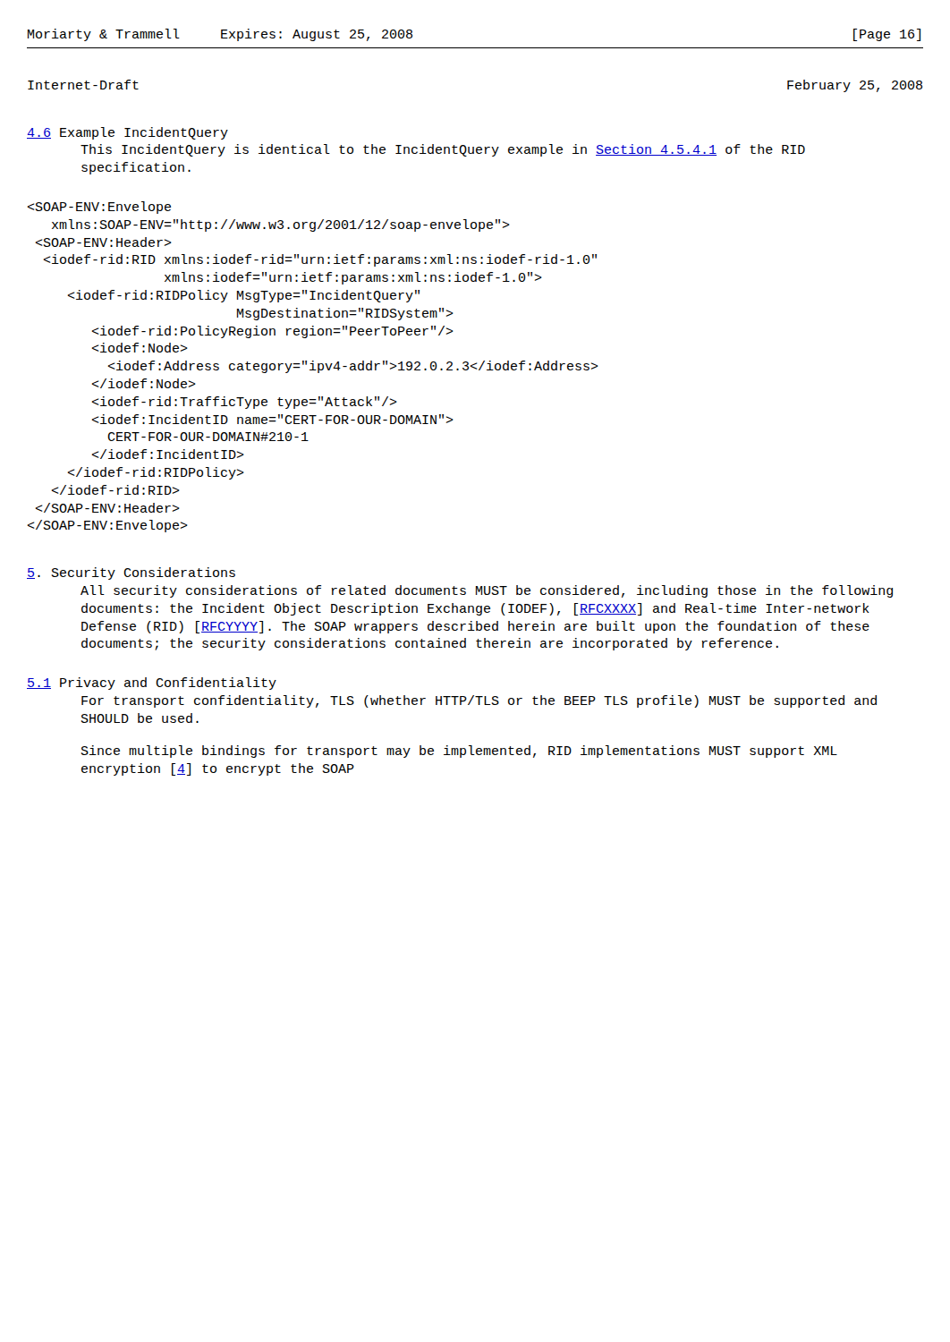Moriarty & Trammell Expires: August 25, 2008
[Page 16]
Internet-Draft
February 25, 2008
4.6 Example IncidentQuery
This IncidentQuery is identical to the IncidentQuery example in Section 4.5.4.1 of the RID specification.
<SOAP-ENV:Envelope
   xmlns:SOAP-ENV="http://www.w3.org/2001/12/soap-envelope">
 <SOAP-ENV:Header>
  <iodef-rid:RID xmlns:iodef-rid="urn:ietf:params:xml:ns:iodef-rid-1.0"
                 xmlns:iodef="urn:ietf:params:xml:ns:iodef-1.0">
     <iodef-rid:RIDPolicy MsgType="IncidentQuery"
                          MsgDestination="RIDSystem">
        <iodef-rid:PolicyRegion region="PeerToPeer"/>
        <iodef:Node>
          <iodef:Address category="ipv4-addr">192.0.2.3</iodef:Address>
        </iodef:Node>
        <iodef-rid:TrafficType type="Attack"/>
        <iodef:IncidentID name="CERT-FOR-OUR-DOMAIN">
          CERT-FOR-OUR-DOMAIN#210-1
        </iodef:IncidentID>
     </iodef-rid:RIDPolicy>
   </iodef-rid:RID>
 </SOAP-ENV:Header>
</SOAP-ENV:Envelope>
5. Security Considerations
All security considerations of related documents MUST be considered, including those in the following documents: the Incident Object Description Exchange (IODEF), [RFCXXXX] and Real-time Inter-network Defense (RID) [RFCYYYY]. The SOAP wrappers described herein are built upon the foundation of these documents; the security considerations contained therein are incorporated by reference.
5.1 Privacy and Confidentiality
For transport confidentiality, TLS (whether HTTP/TLS or the BEEP TLS profile) MUST be supported and SHOULD be used.
Since multiple bindings for transport may be implemented, RID implementations MUST support XML encryption [4] to encrypt the SOAP